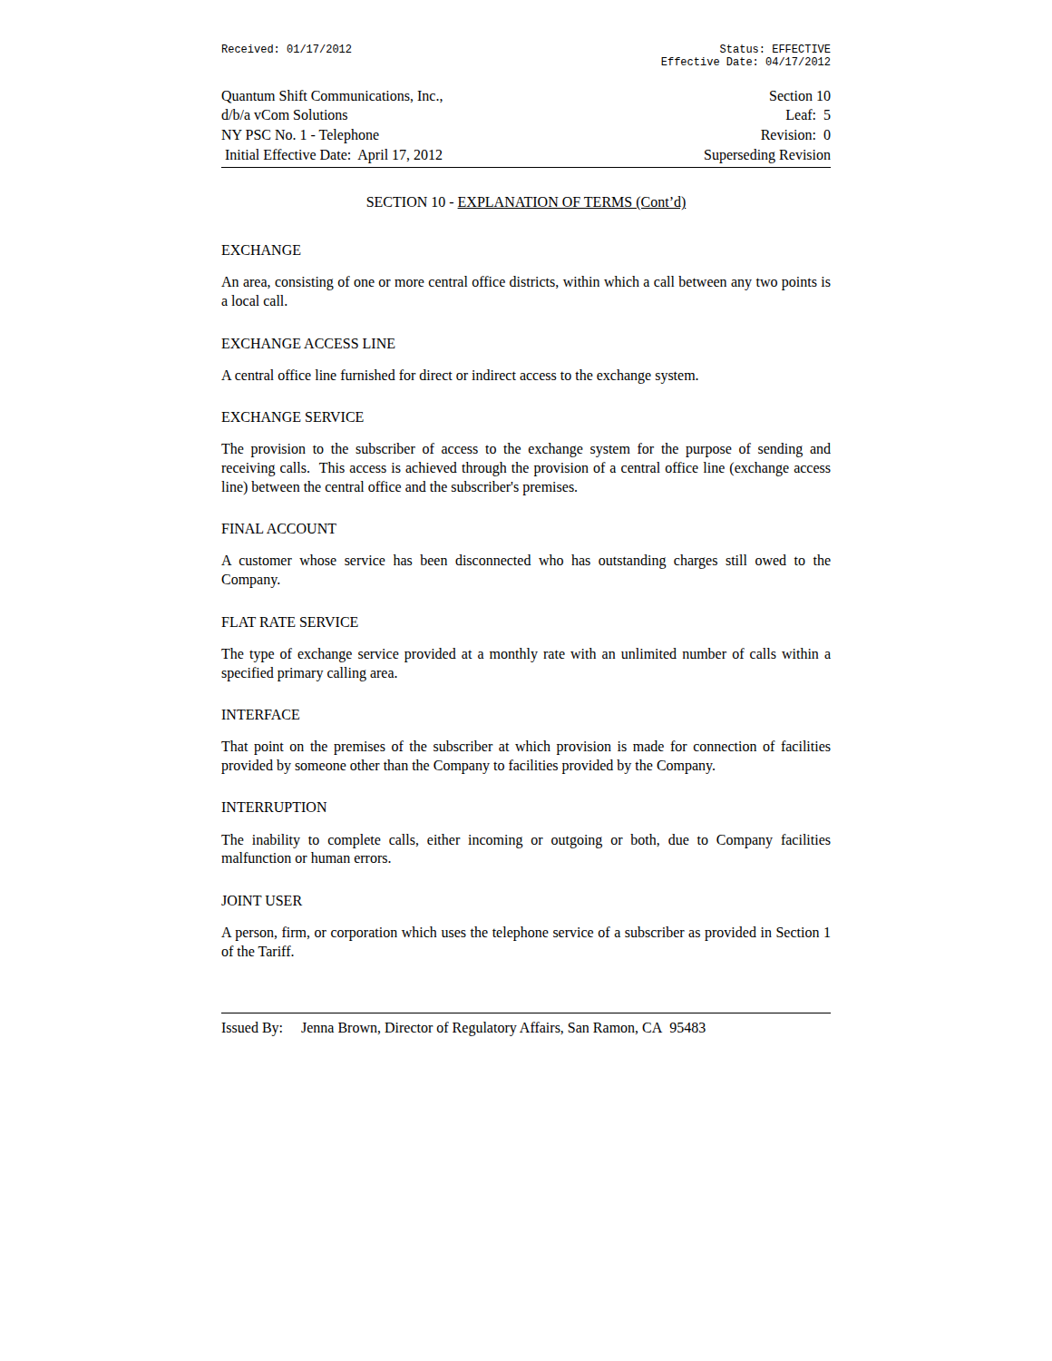Received: 01/17/2012 Status: EFFECTIVE
Effective Date: 04/17/2012
Quantum Shift Communications, Inc.,
d/b/a vCom Solutions
NY PSC No. 1 - Telephone
Initial Effective Date: April 17, 2012
Section 10
Leaf: 5
Revision: 0
Superseding Revision
SECTION 10 - EXPLANATION OF TERMS (Cont’d)
EXCHANGE
An area, consisting of one or more central office districts, within which a call between any two points is a local call.
EXCHANGE ACCESS LINE
A central office line furnished for direct or indirect access to the exchange system.
EXCHANGE SERVICE
The provision to the subscriber of access to the exchange system for the purpose of sending and receiving calls. This access is achieved through the provision of a central office line (exchange access line) between the central office and the subscriber's premises.
FINAL ACCOUNT
A customer whose service has been disconnected who has outstanding charges still owed to the Company.
FLAT RATE SERVICE
The type of exchange service provided at a monthly rate with an unlimited number of calls within a specified primary calling area.
INTERFACE
That point on the premises of the subscriber at which provision is made for connection of facilities provided by someone other than the Company to facilities provided by the Company.
INTERRUPTION
The inability to complete calls, either incoming or outgoing or both, due to Company facilities malfunction or human errors.
JOINT USER
A person, firm, or corporation which uses the telephone service of a subscriber as provided in Section 1 of the Tariff.
Issued By: Jenna Brown, Director of Regulatory Affairs, San Ramon, CA 95483